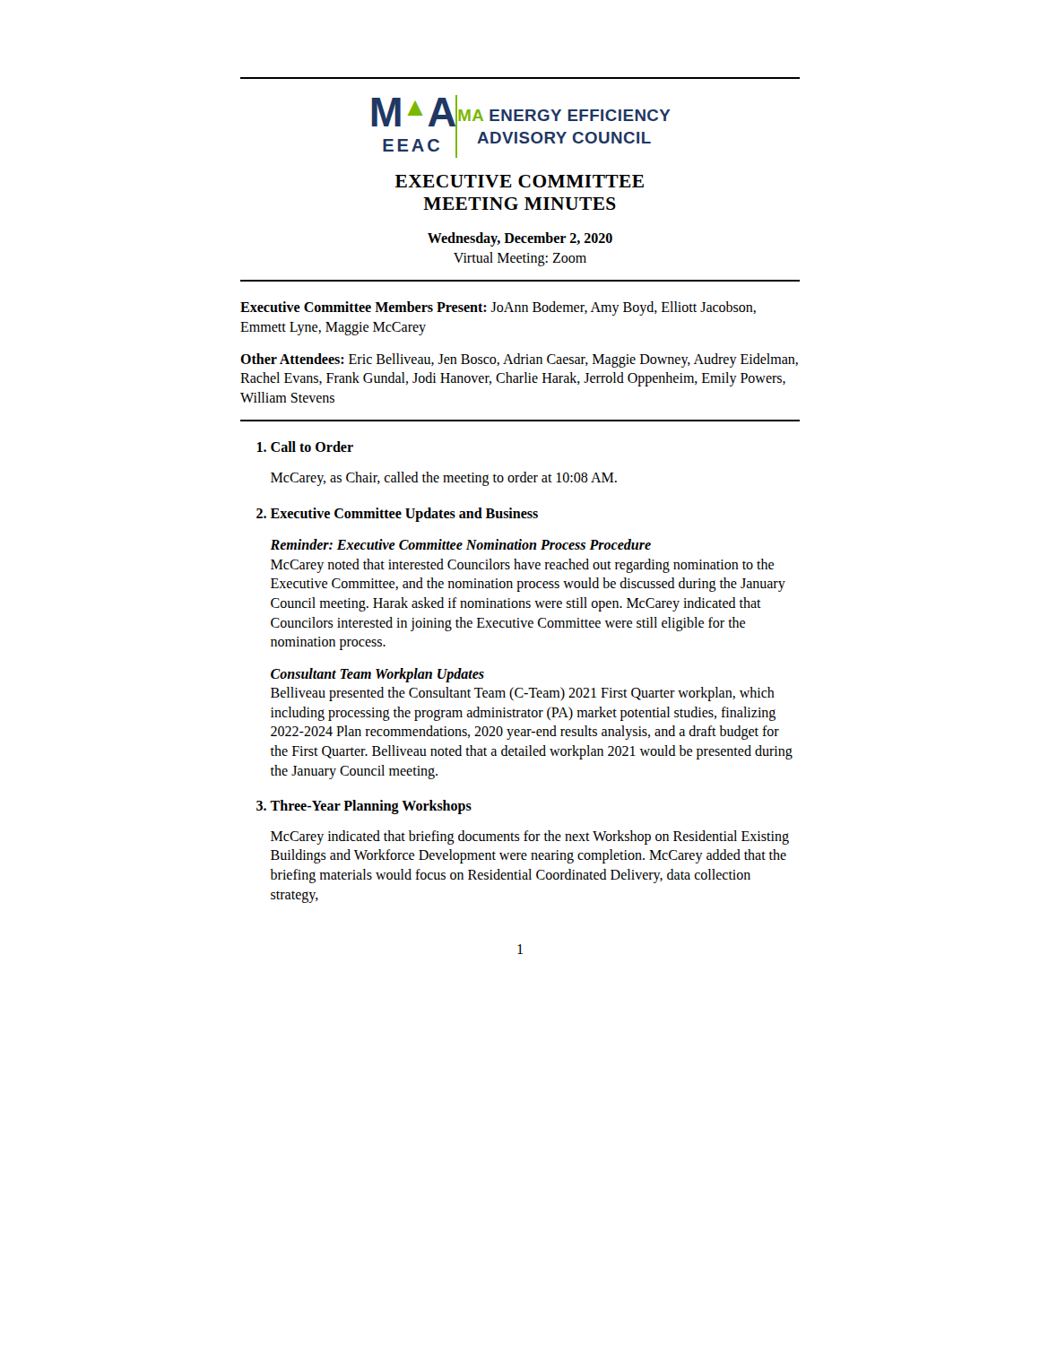| M ▲ A EEAC | MA ENERGY EFFICIENCY ADVISORY COUNCIL |
EXECUTIVE COMMITTEE
MEETING MINUTES
Wednesday, December 2, 2020
Virtual Meeting: Zoom
Executive Committee Members Present: JoAnn Bodemer, Amy Boyd, Elliott Jacobson, Emmett Lyne, Maggie McCarey
Other Attendees: Eric Belliveau, Jen Bosco, Adrian Caesar, Maggie Downey, Audrey Eidelman, Rachel Evans, Frank Gundal, Jodi Hanover, Charlie Harak, Jerrold Oppenheim, Emily Powers, William Stevens
Call to Order
McCarey, as Chair, called the meeting to order at 10:08 AM.
Executive Committee Updates and Business
Reminder: Executive Committee Nomination Process Procedure
McCarey noted that interested Councilors have reached out regarding nomination to the Executive Committee, and the nomination process would be discussed during the January Council meeting. Harak asked if nominations were still open. McCarey indicated that Councilors interested in joining the Executive Committee were still eligible for the nomination process.
Consultant Team Workplan Updates
Belliveau presented the Consultant Team (C-Team) 2021 First Quarter workplan, which including processing the program administrator (PA) market potential studies, finalizing 2022-2024 Plan recommendations, 2020 year-end results analysis, and a draft budget for the First Quarter. Belliveau noted that a detailed workplan 2021 would be presented during the January Council meeting.
Three-Year Planning Workshops
McCarey indicated that briefing documents for the next Workshop on Residential Existing Buildings and Workforce Development were nearing completion. McCarey added that the briefing materials would focus on Residential Coordinated Delivery, data collection strategy,
1